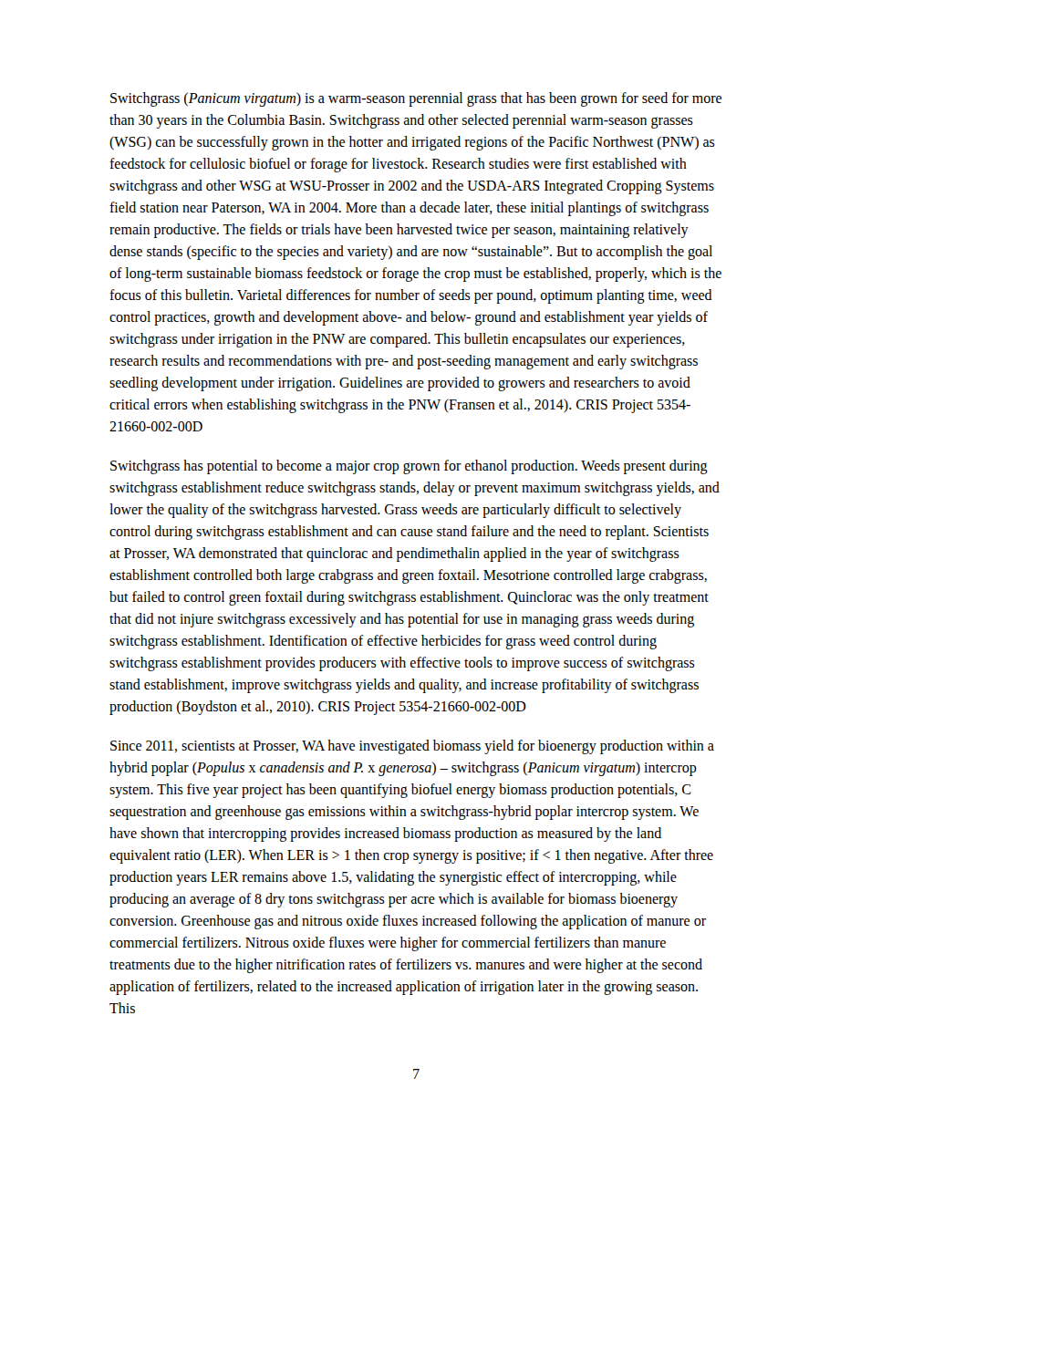Switchgrass (Panicum virgatum) is a warm-season perennial grass that has been grown for seed for more than 30 years in the Columbia Basin. Switchgrass and other selected perennial warm-season grasses (WSG) can be successfully grown in the hotter and irrigated regions of the Pacific Northwest (PNW) as feedstock for cellulosic biofuel or forage for livestock. Research studies were first established with switchgrass and other WSG at WSU-Prosser in 2002 and the USDA-ARS Integrated Cropping Systems field station near Paterson, WA in 2004. More than a decade later, these initial plantings of switchgrass remain productive. The fields or trials have been harvested twice per season, maintaining relatively dense stands (specific to the species and variety) and are now “sustainable”. But to accomplish the goal of long-term sustainable biomass feedstock or forage the crop must be established, properly, which is the focus of this bulletin. Varietal differences for number of seeds per pound, optimum planting time, weed control practices, growth and development above- and below- ground and establishment year yields of switchgrass under irrigation in the PNW are compared. This bulletin encapsulates our experiences, research results and recommendations with pre- and post-seeding management and early switchgrass seedling development under irrigation. Guidelines are provided to growers and researchers to avoid critical errors when establishing switchgrass in the PNW (Fransen et al., 2014). CRIS Project 5354-21660-002-00D
Switchgrass has potential to become a major crop grown for ethanol production. Weeds present during switchgrass establishment reduce switchgrass stands, delay or prevent maximum switchgrass yields, and lower the quality of the switchgrass harvested. Grass weeds are particularly difficult to selectively control during switchgrass establishment and can cause stand failure and the need to replant. Scientists at Prosser, WA demonstrated that quinclorac and pendimethalin applied in the year of switchgrass establishment controlled both large crabgrass and green foxtail. Mesotrione controlled large crabgrass, but failed to control green foxtail during switchgrass establishment. Quinclorac was the only treatment that did not injure switchgrass excessively and has potential for use in managing grass weeds during switchgrass establishment. Identification of effective herbicides for grass weed control during switchgrass establishment provides producers with effective tools to improve success of switchgrass stand establishment, improve switchgrass yields and quality, and increase profitability of switchgrass production (Boydston et al., 2010). CRIS Project 5354-21660-002-00D
Since 2011, scientists at Prosser, WA have investigated biomass yield for bioenergy production within a hybrid poplar (Populus x canadensis and P. x generosa) – switchgrass (Panicum virgatum) intercrop system. This five year project has been quantifying biofuel energy biomass production potentials, C sequestration and greenhouse gas emissions within a switchgrass-hybrid poplar intercrop system. We have shown that intercropping provides increased biomass production as measured by the land equivalent ratio (LER). When LER is > 1 then crop synergy is positive; if < 1 then negative. After three production years LER remains above 1.5, validating the synergistic effect of intercropping, while producing an average of 8 dry tons switchgrass per acre which is available for biomass bioenergy conversion. Greenhouse gas and nitrous oxide fluxes increased following the application of manure or commercial fertilizers. Nitrous oxide fluxes were higher for commercial fertilizers than manure treatments due to the higher nitrification rates of fertilizers vs. manures and were higher at the second application of fertilizers, related to the increased application of irrigation later in the growing season. This
7